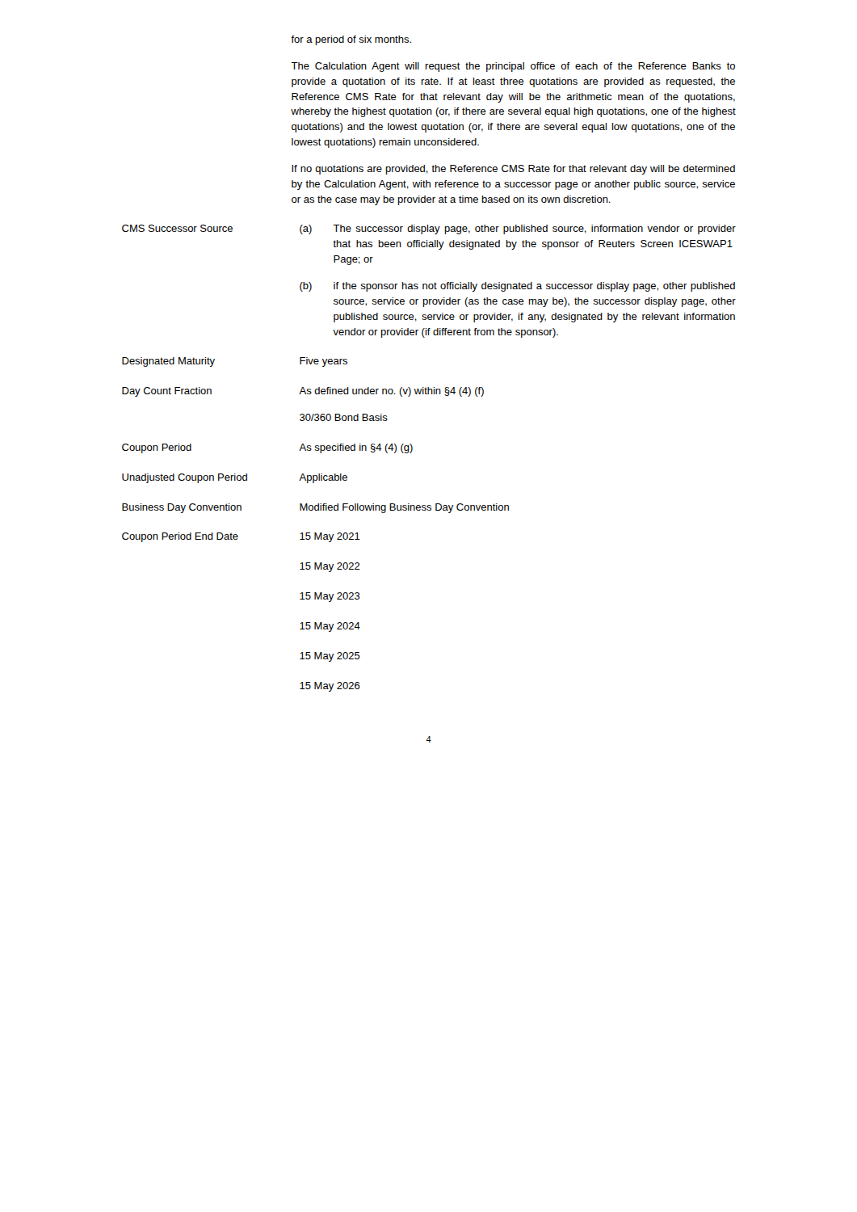for a period of six months.
The Calculation Agent will request the principal office of each of the Reference Banks to provide a quotation of its rate. If at least three quotations are provided as requested, the Reference CMS Rate for that relevant day will be the arithmetic mean of the quotations, whereby the highest quotation (or, if there are several equal high quotations, one of the highest quotations) and the lowest quotation (or, if there are several equal low quotations, one of the lowest quotations) remain unconsidered.
If no quotations are provided, the Reference CMS Rate for that relevant day will be determined by the Calculation Agent, with reference to a successor page or another public source, service or as the case may be provider at a time based on its own discretion.
CMS Successor Source
(a)
The successor display page, other published source, information vendor or provider that has been officially designated by the sponsor of Reuters Screen ICESWAP1 Page; or
(b)
if the sponsor has not officially designated a successor display page, other published source, service or provider (as the case may be), the successor display page, other published source, service or provider, if any, designated by the relevant information vendor or provider (if different from the sponsor).
Designated Maturity
Five years
Day Count Fraction
As defined under no. (v) within §4 (4) (f)
30/360 Bond Basis
Coupon Period
As specified in §4 (4) (g)
Unadjusted Coupon Period
Applicable
Business Day Convention
Modified Following Business Day Convention
Coupon Period End Date
15 May 2021
15 May 2022
15 May 2023
15 May 2024
15 May 2025
15 May 2026
4